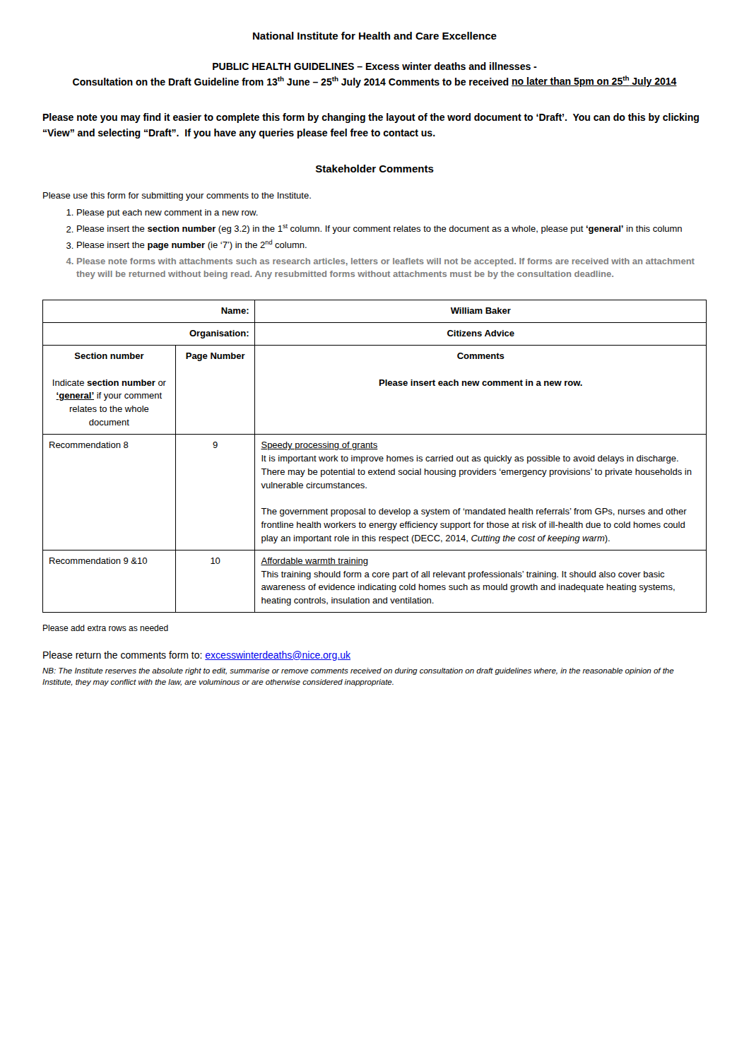National Institute for Health and Care Excellence
PUBLIC HEALTH GUIDELINES – Excess winter deaths and illnesses -
Consultation on the Draft Guideline from 13th June – 25th July 2014 Comments to be received no later than 5pm on 25th July 2014
Please note you may find it easier to complete this form by changing the layout of the word document to ‘Draft’. You can do this by clicking “View” and selecting “Draft”. If you have any queries please feel free to contact us.
Stakeholder Comments
Please use this form for submitting your comments to the Institute.
Please put each new comment in a new row.
Please insert the section number (eg 3.2) in the 1st column. If your comment relates to the document as a whole, please put ‘general’ in this column
Please insert the page number (ie ‘7’) in the 2nd column.
Please note forms with attachments such as research articles, letters or leaflets will not be accepted. If forms are received with an attachment they will be returned without being read. Any resubmitted forms without attachments must be by the consultation deadline.
| Name: | William Baker |
| Organisation: | Citizens Advice |
| Section number Indicate section number or ‘general’ if your comment relates to the whole document | Page Number | Comments Please insert each new comment in a new row. |
| Recommendation 8 | 9 | Speedy processing of grants It is important work to improve homes is carried out as quickly as possible to avoid delays in discharge. There may be potential to extend social housing providers ‘emergency provisions’ to private households in vulnerable circumstances. The government proposal to develop a system of ‘mandated health referrals’ from GPs, nurses and other frontline health workers to energy efficiency support for those at risk of ill-health due to cold homes could play an important role in this respect (DECC, 2014, Cutting the cost of keeping warm ). |
| Recommendation 9 &10 | 10 | Affordable warmth training This training should form a core part of all relevant professionals’ training. It should also cover basic awareness of evidence indicating cold homes such as mould growth and inadequate heating systems, heating controls, insulation and ventilation. |
Please add extra rows as needed
Please return the comments form to: excesswinterdeaths@nice.org.uk
NB: The Institute reserves the absolute right to edit, summarise or remove comments received on during consultation on draft guidelines where, in the reasonable opinion of the Institute, they may conflict with the law, are voluminous or are otherwise considered inappropriate.